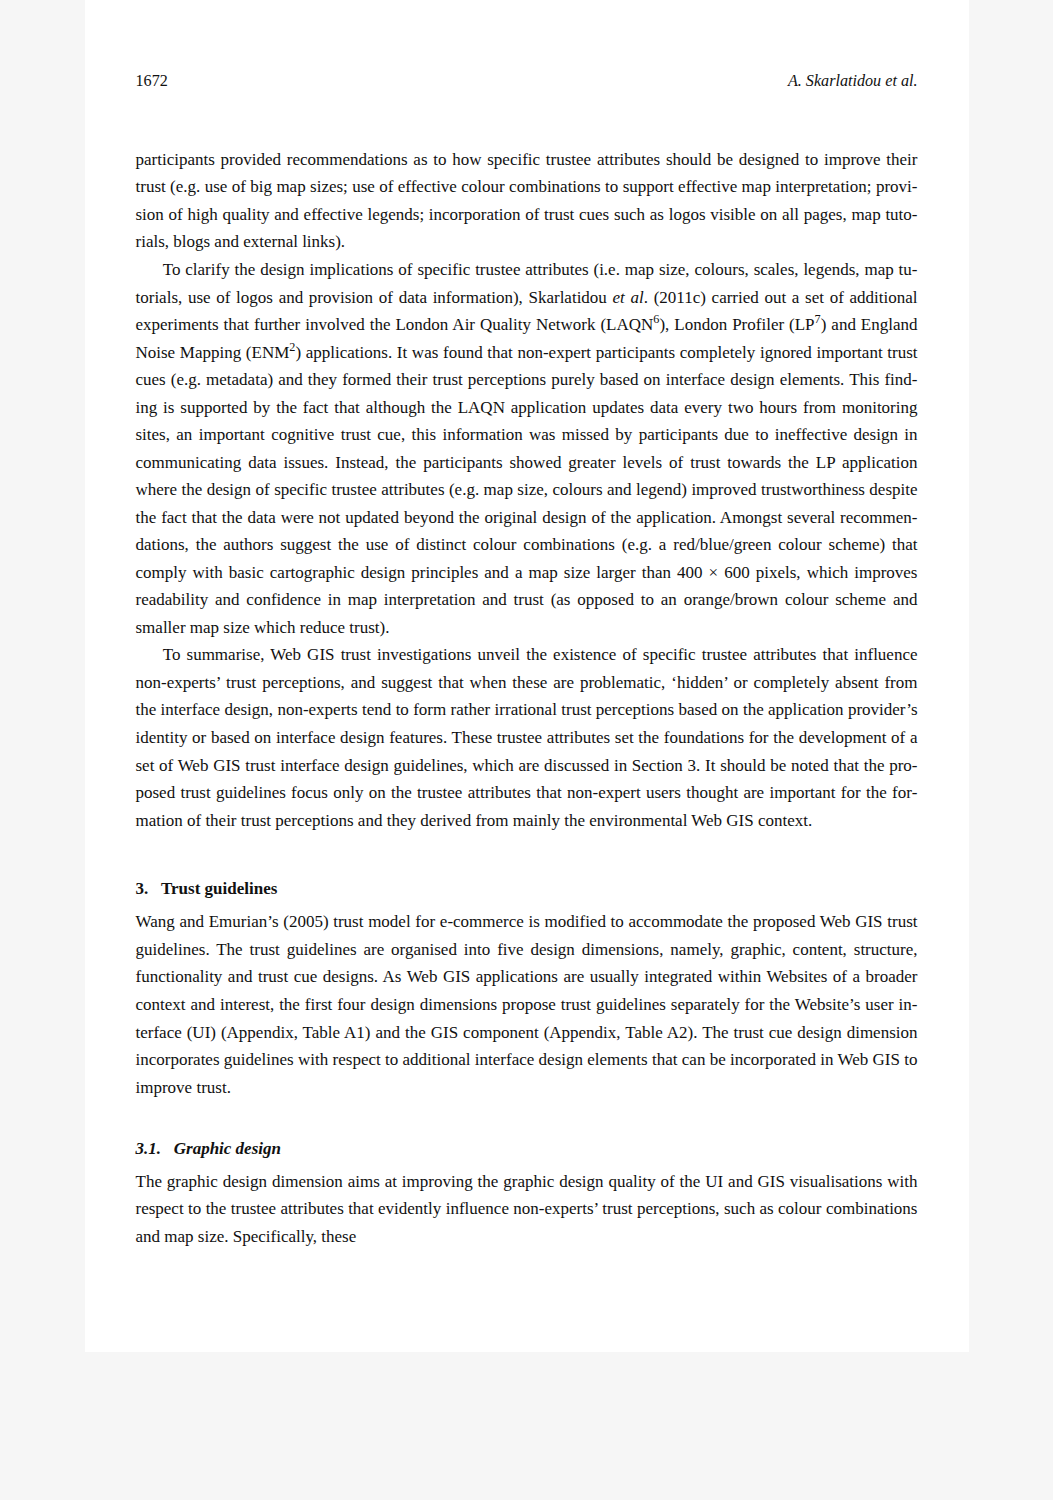1672 A. Skarlatidou et al.
participants provided recommendations as to how specific trustee attributes should be designed to improve their trust (e.g. use of big map sizes; use of effective colour combinations to support effective map interpretation; provision of high quality and effective legends; incorporation of trust cues such as logos visible on all pages, map tutorials, blogs and external links).
To clarify the design implications of specific trustee attributes (i.e. map size, colours, scales, legends, map tutorials, use of logos and provision of data information), Skarlatidou et al. (2011c) carried out a set of additional experiments that further involved the London Air Quality Network (LAQN6), London Profiler (LP7) and England Noise Mapping (ENM2) applications. It was found that non-expert participants completely ignored important trust cues (e.g. metadata) and they formed their trust perceptions purely based on interface design elements. This finding is supported by the fact that although the LAQN application updates data every two hours from monitoring sites, an important cognitive trust cue, this information was missed by participants due to ineffective design in communicating data issues. Instead, the participants showed greater levels of trust towards the LP application where the design of specific trustee attributes (e.g. map size, colours and legend) improved trustworthiness despite the fact that the data were not updated beyond the original design of the application. Amongst several recommendations, the authors suggest the use of distinct colour combinations (e.g. a red/blue/green colour scheme) that comply with basic cartographic design principles and a map size larger than 400 × 600 pixels, which improves readability and confidence in map interpretation and trust (as opposed to an orange/brown colour scheme and smaller map size which reduce trust).
To summarise, Web GIS trust investigations unveil the existence of specific trustee attributes that influence non-experts’ trust perceptions, and suggest that when these are problematic, ‘hidden’ or completely absent from the interface design, non-experts tend to form rather irrational trust perceptions based on the application provider’s identity or based on interface design features. These trustee attributes set the foundations for the development of a set of Web GIS trust interface design guidelines, which are discussed in Section 3. It should be noted that the proposed trust guidelines focus only on the trustee attributes that non-expert users thought are important for the formation of their trust perceptions and they derived from mainly the environmental Web GIS context.
3. Trust guidelines
Wang and Emurian’s (2005) trust model for e-commerce is modified to accommodate the proposed Web GIS trust guidelines. The trust guidelines are organised into five design dimensions, namely, graphic, content, structure, functionality and trust cue designs. As Web GIS applications are usually integrated within Websites of a broader context and interest, the first four design dimensions propose trust guidelines separately for the Website’s user interface (UI) (Appendix, Table A1) and the GIS component (Appendix, Table A2). The trust cue design dimension incorporates guidelines with respect to additional interface design elements that can be incorporated in Web GIS to improve trust.
3.1. Graphic design
The graphic design dimension aims at improving the graphic design quality of the UI and GIS visualisations with respect to the trustee attributes that evidently influence non-experts’ trust perceptions, such as colour combinations and map size. Specifically, these